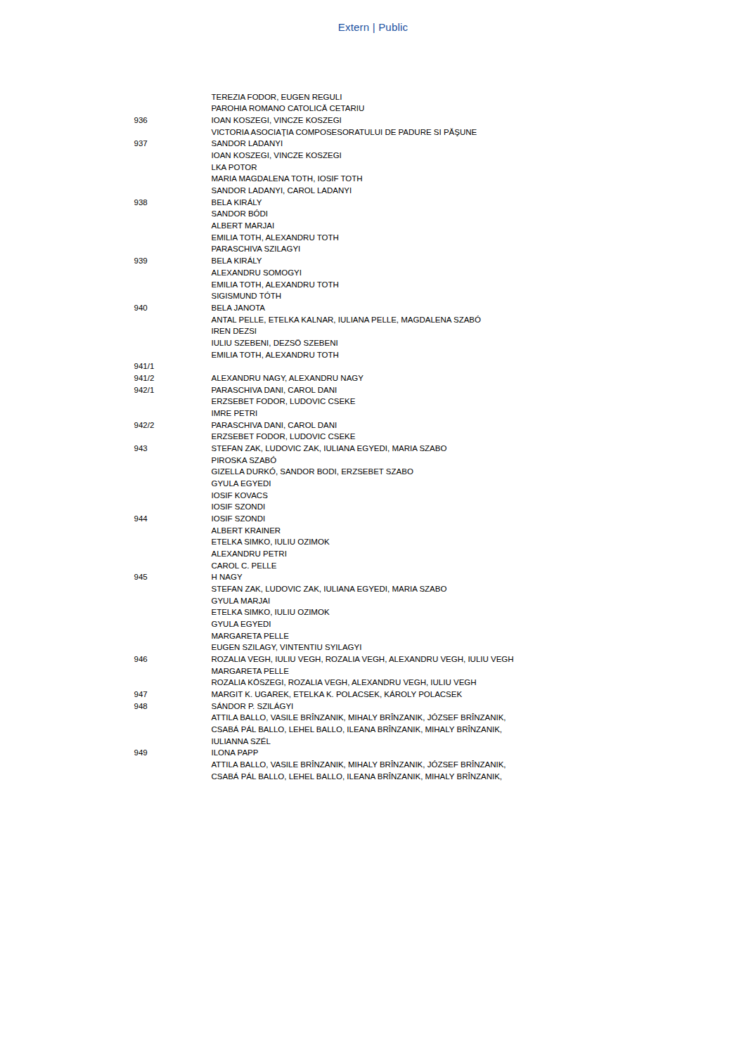Extern | Public
| | TEREZIA FODOR, EUGEN REGULI |
| | PAROHIA ROMANO CATOLICĂ CETARIU |
| 936 | IOAN KOSZEGI, VINCZE KOSZEGI |
| | VICTORIA ASOCIAŢIA COMPOSESORATULUI DE PADURE SI PĂŞUNE |
| 937 | SANDOR LADANYI |
| | IOAN KOSZEGI, VINCZE KOSZEGI |
| | LKA POTOR |
| | MARIA MAGDALENA TOTH, IOSIF TOTH |
| | SANDOR LADANYI, CAROL LADANYI |
| 938 | BELA KIRÁLY |
| | SANDOR BÓDI |
| | ALBERT MARJAI |
| | EMILIA TOTH, ALEXANDRU TOTH |
| | PARASCHIVA SZILAGYI |
| 939 | BELA KIRÁLY |
| | ALEXANDRU SOMOGYI |
| | EMILIA TOTH, ALEXANDRU TOTH |
| | SIGISMUND TÓTH |
| 940 | BELA JANOTA |
| | ANTAL PELLE, ETELKA KALNAR, IULIANA PELLE, MAGDALENA SZABÓ |
| | IREN DEZSI |
| | IULIU SZEBENI, DEZSÖ SZEBENI |
| | EMILIA TOTH, ALEXANDRU TOTH |
| 941/1 | |
| 941/2 | ALEXANDRU NAGY, ALEXANDRU NAGY |
| 942/1 | PARASCHIVA DANI, CAROL DANI |
| | ERZSEBET FODOR, LUDOVIC CSEKE |
| | IMRE PETRI |
| 942/2 | PARASCHIVA DANI, CAROL DANI |
| | ERZSEBET FODOR, LUDOVIC CSEKE |
| 943 | STEFAN ZAK, LUDOVIC ZAK, IULIANA EGYEDI, MARIA SZABO |
| | PIROSKA SZABÓ |
| | GIZELLA DURKÓ, SANDOR BODI, ERZSEBET SZABO |
| | GYULA EGYEDI |
| | IOSIF KOVACS |
| | IOSIF SZONDI |
| 944 | IOSIF SZONDI |
| | ALBERT KRAINER |
| | ETELKA SIMKO, IULIU OZIMOK |
| | ALEXANDRU PETRI |
| | CAROL C. PELLE |
| 945 | H NAGY |
| | STEFAN ZAK, LUDOVIC ZAK, IULIANA EGYEDI, MARIA SZABO |
| | GYULA MARJAI |
| | ETELKA SIMKO, IULIU OZIMOK |
| | GYULA EGYEDI |
| | MARGARETA PELLE |
| | EUGEN SZILAGY, VINTENTIU SYILAGYI |
| 946 | ROZALIA VEGH, IULIU VEGH, ROZALIA VEGH, ALEXANDRU VEGH, IULIU VEGH |
| | MARGARETA PELLE |
| | ROZALIA KÖSZEGI, ROZALIA VEGH, ALEXANDRU VEGH, IULIU VEGH |
| 947 | MARGIT K. UGAREK, ETELKA K. POLACSEK, KÁROLY POLACSEK |
| 948 | SÁNDOR P. SZILÁGYI |
| | ATTILA BALLO, VASILE BRÎNZANIK, MIHALY BRÎNZANIK, JÓZSEF BRÎNZANIK, |
| | CSABÁ PÁL BALLO, LEHEL BALLO, ILEANA BRÎNZANIK, MIHALY BRÎNZANIK, |
| | IULIANNA SZÉL |
| 949 | ILONA PAPP |
| | ATTILA BALLO, VASILE BRÎNZANIK, MIHALY BRÎNZANIK, JÓZSEF BRÎNZANIK, |
| | CSABÁ PÁL BALLO, LEHEL BALLO, ILEANA BRÎNZANIK, MIHALY BRÎNZANIK, |